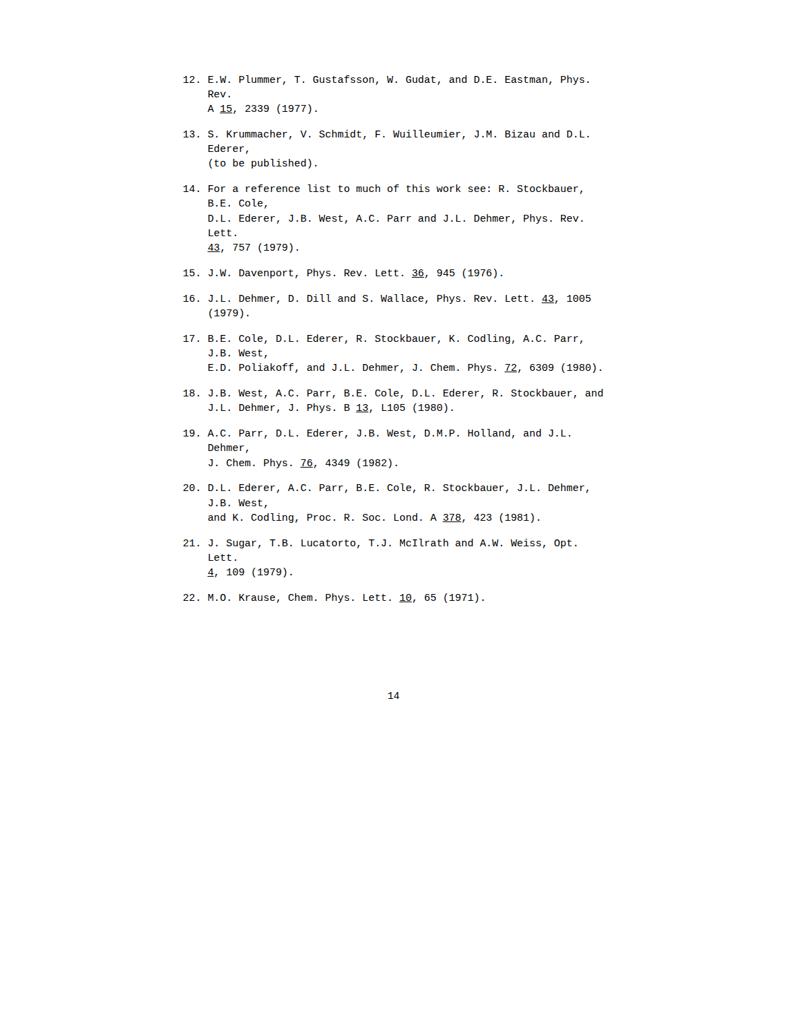12. E.W. Plummer, T. Gustafsson, W. Gudat, and D.E. Eastman, Phys. Rev. A 15, 2339 (1977).
13. S. Krummacher, V. Schmidt, F. Wuilleumier, J.M. Bizau and D.L. Ederer, (to be published).
14. For a reference list to much of this work see: R. Stockbauer, B.E. Cole, D.L. Ederer, J.B. West, A.C. Parr and J.L. Dehmer, Phys. Rev. Lett. 43, 757 (1979).
15. J.W. Davenport, Phys. Rev. Lett. 36, 945 (1976).
16. J.L. Dehmer, D. Dill and S. Wallace, Phys. Rev. Lett. 43, 1005 (1979).
17. B.E. Cole, D.L. Ederer, R. Stockbauer, K. Codling, A.C. Parr, J.B. West, E.D. Poliakoff, and J.L. Dehmer, J. Chem. Phys. 72, 6309 (1980).
18. J.B. West, A.C. Parr, B.E. Cole, D.L. Ederer, R. Stockbauer, and J.L. Dehmer, J. Phys. B 13, L105 (1980).
19. A.C. Parr, D.L. Ederer, J.B. West, D.M.P. Holland, and J.L. Dehmer, J. Chem. Phys. 76, 4349 (1982).
20. D.L. Ederer, A.C. Parr, B.E. Cole, R. Stockbauer, J.L. Dehmer, J.B. West, and K. Codling, Proc. R. Soc. Lond. A 378, 423 (1981).
21. J. Sugar, T.B. Lucatorto, T.J. McIlrath and A.W. Weiss, Opt. Lett. 4, 109 (1979).
22. M.O. Krause, Chem. Phys. Lett. 10, 65 (1971).
14